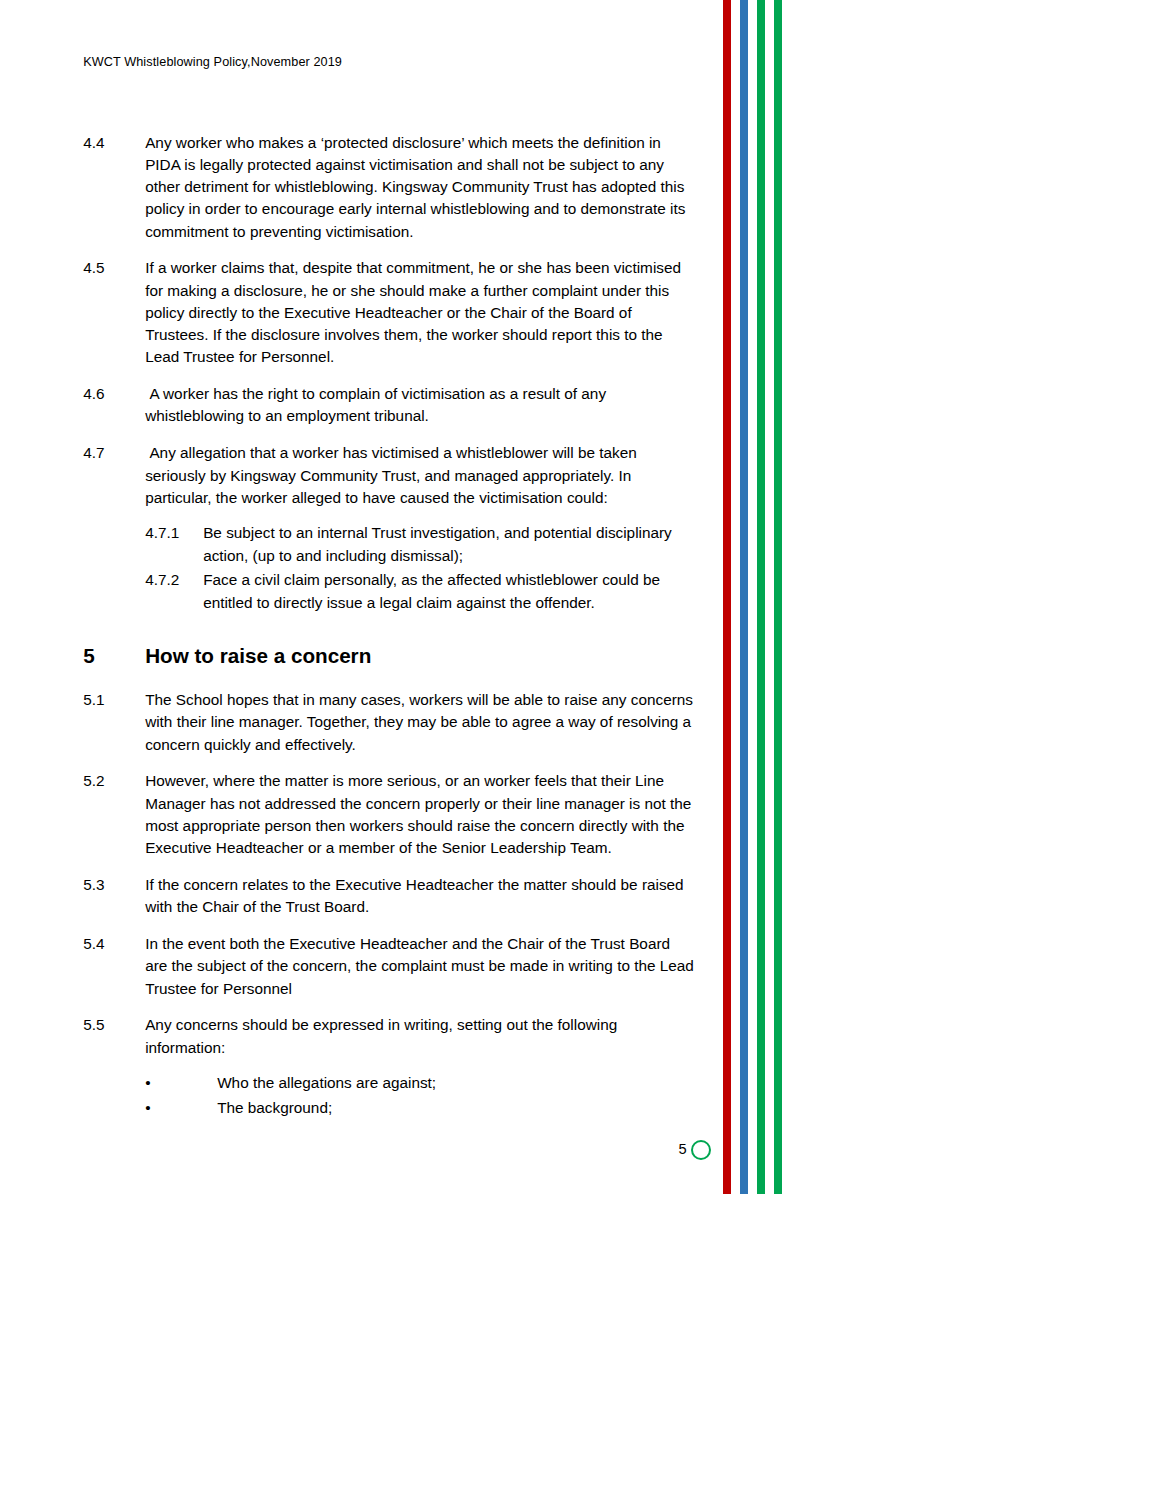KWCT Whistleblowing Policy,November 2019
4.4
Any worker who makes a ‘protected disclosure’ which meets the definition in PIDA is legally protected against victimisation and shall not be subject to any other detriment for whistleblowing. Kingsway Community Trust has adopted this policy in order to encourage early internal whistleblowing and to demonstrate its commitment to preventing victimisation.
4.5
If a worker claims that, despite that commitment, he or she has been victimised for making a disclosure, he or she should make a further complaint under this policy directly to the Executive Headteacher or the Chair of the Board of Trustees. If the disclosure involves them, the worker should report this to the Lead Trustee for Personnel.
4.6
A worker has the right to complain of victimisation as a result of any whistleblowing to an employment tribunal.
4.7
Any allegation that a worker has victimised a whistleblower will be taken seriously by Kingsway Community Trust, and managed appropriately. In particular, the worker alleged to have caused the victimisation could:
4.7.1
Be subject to an internal Trust investigation, and potential disciplinary action, (up to and including dismissal);
4.7.2
Face a civil claim personally, as the affected whistleblower could be entitled to directly issue a legal claim against the offender.
5 How to raise a concern
5.1
The School hopes that in many cases, workers will be able to raise any concerns with their line manager. Together, they may be able to agree a way of resolving a concern quickly and effectively.
5.2
However, where the matter is more serious, or an worker feels that their Line Manager has not addressed the concern properly or their line manager is not the most appropriate person then workers should raise the concern directly with the Executive Headteacher or a member of the Senior Leadership Team.
5.3
If the concern relates to the Executive Headteacher the matter should be raised with the Chair of the Trust Board.
5.4
In the event both the Executive Headteacher and the Chair of the Trust Board are the subject of the concern, the complaint must be made in writing to the Lead Trustee for Personnel
5.5
Any concerns should be expressed in writing, setting out the following information:
•Who the allegations are against;
•The background;
5